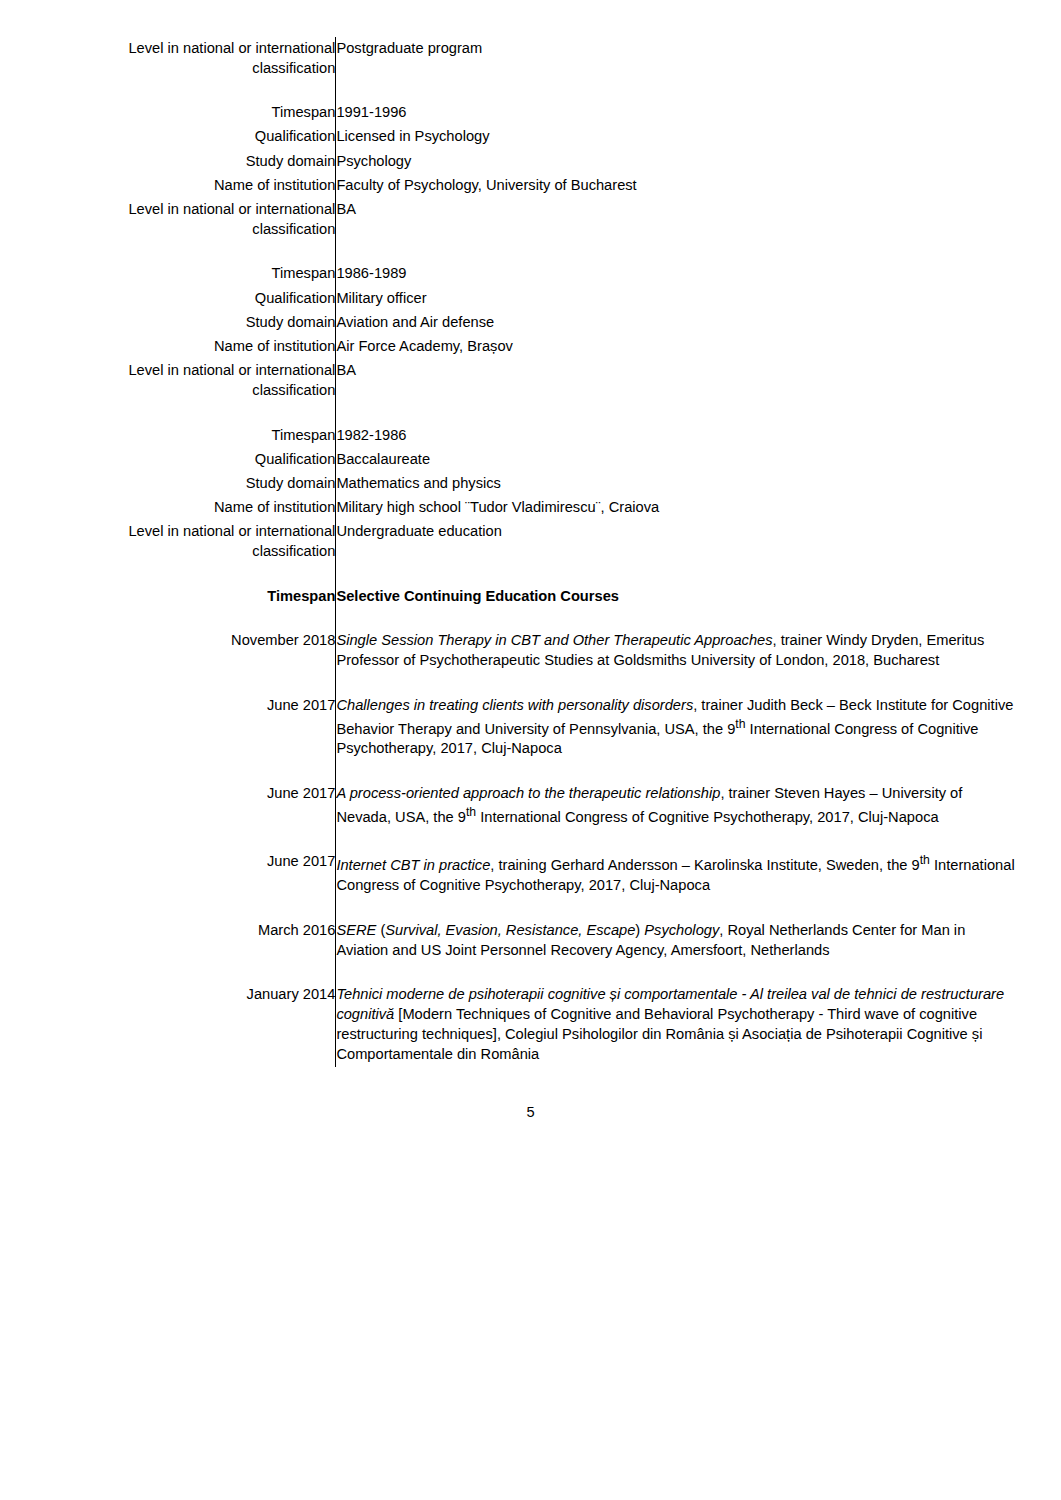| Level in national or international classification | Postgraduate program |
| Timespan | 1991-1996 |
| Qualification | Licensed in Psychology |
| Study domain | Psychology |
| Name of institution | Faculty of Psychology, University of Bucharest |
| Level in national or international classification | BA |
| Timespan | 1986-1989 |
| Qualification | Military officer |
| Study domain | Aviation and Air defense |
| Name of institution | Air Force Academy, Brașov |
| Level in national or international classification | BA |
| Timespan | 1982-1986 |
| Qualification | Baccalaureate |
| Study domain | Mathematics and physics |
| Name of institution | Military high school ¨Tudor Vladimirescu¨, Craiova |
| Level in national or international classification | Undergraduate education |
| Timespan | Selective Continuing Education Courses |
| November 2018 | Single Session Therapy in CBT and Other Therapeutic Approaches , trainer Windy Dryden, Emeritus Professor of Psychotherapeutic Studies at Goldsmiths University of London, 2018, Bucharest |
| June 2017 | Challenges in treating clients with personality disorders , trainer Judith Beck – Beck Institute for Cognitive Behavior Therapy and University of Pennsylvania, USA, the 9 th International Congress of Cognitive Psychotherapy, 2017, Cluj-Napoca |
| June 2017 | A process-oriented approach to the therapeutic relationship , trainer Steven Hayes – University of Nevada, USA, the 9 th International Congress of Cognitive Psychotherapy, 2017, Cluj-Napoca |
| June 2017 | Internet CBT in practice , training Gerhard Andersson – Karolinska Institute, Sweden, the 9 th International Congress of Cognitive Psychotherapy, 2017, Cluj-Napoca |
| March 2016 | SERE ( Survival, Evasion, Resistance, Escape ) Psychology , Royal Netherlands Center for Man in Aviation and US Joint Personnel Recovery Agency, Amersfoort, Netherlands |
| January 2014 | Tehnici moderne de psihoterapii cognitive și comportamentale - Al treilea val de tehnici de restructurare cognitivă [Modern Techniques of Cognitive and Behavioral Psychotherapy - Third wave of cognitive restructuring techniques], Colegiul Psihologilor din România și Asociația de Psihoterapii Cognitive și Comportamentale din România |
5